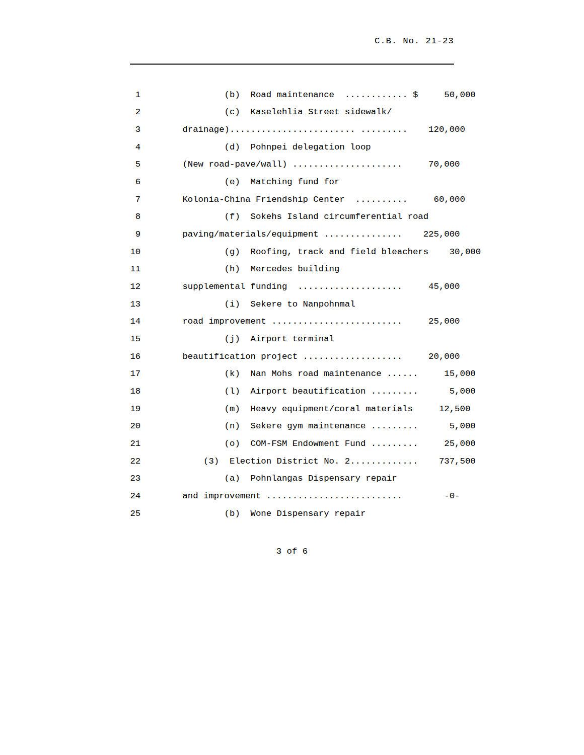C.B. No. 21-23
| 1 | (b) Road maintenance ............ $ 50,000 |
| 2 | (c) Kaselehlia Street sidewalk/ |
| 3 | drainage)........................ ......... 120,000 |
| 4 | (d) Pohnpei delegation loop |
| 5 | (New road-pave/wall) ..................... 70,000 |
| 6 | (e) Matching fund for |
| 7 | Kolonia-China Friendship Center .......... 60,000 |
| 8 | (f) Sokehs Island circumferential road |
| 9 | paving/materials/equipment ............... 225,000 |
| 10 | (g) Roofing, track and field bleachers 30,000 |
| 11 | (h) Mercedes building |
| 12 | supplemental funding .................... 45,000 |
| 13 | (i) Sekere to Nanpohnmal |
| 14 | road improvement ......................... 25,000 |
| 15 | (j) Airport terminal |
| 16 | beautification project ................... 20,000 |
| 17 | (k) Nan Mohs road maintenance ...... 15,000 |
| 18 | (l) Airport beautification ......... 5,000 |
| 19 | (m) Heavy equipment/coral materials 12,500 |
| 20 | (n) Sekere gym maintenance ......... 5,000 |
| 21 | (o) COM-FSM Endowment Fund ......... 25,000 |
| 22 | (3) Election District No. 2............. 737,500 |
| 23 | (a) Pohnlangas Dispensary repair |
| 24 | and improvement .......................... -0- |
| 25 | (b) Wone Dispensary repair |
3 of 6